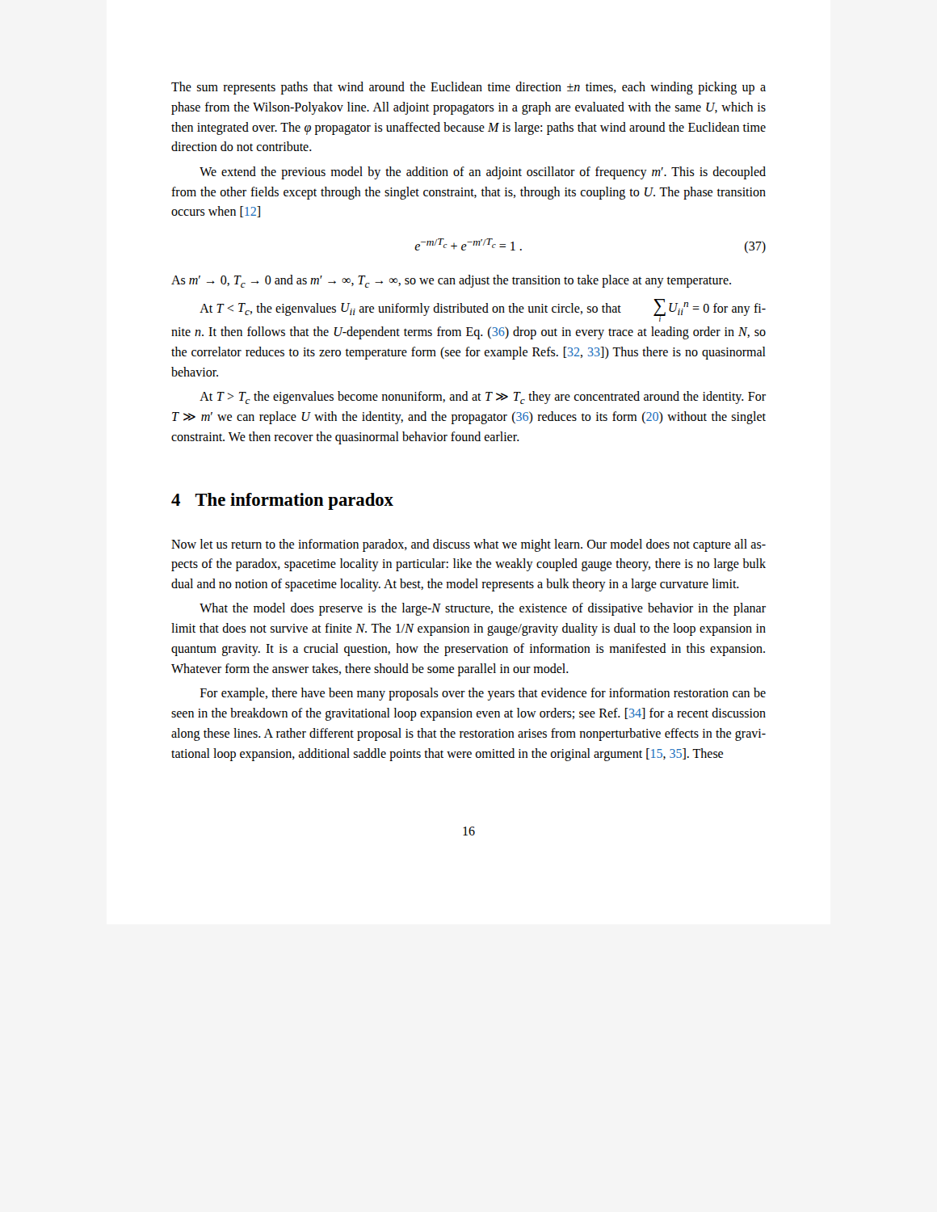The sum represents paths that wind around the Euclidean time direction ±n times, each winding picking up a phase from the Wilson-Polyakov line. All adjoint propagators in a graph are evaluated with the same U, which is then integrated over. The φ propagator is unaffected because M is large: paths that wind around the Euclidean time direction do not contribute.
We extend the previous model by the addition of an adjoint oscillator of frequency m′. This is decoupled from the other fields except through the singlet constraint, that is, through its coupling to U. The phase transition occurs when [12]
e−m/Tc + e−m′/Tc = 1 . (37)
As m′ → 0, Tc → 0 and as m′ → ∞, Tc → ∞, so we can adjust the transition to take place at any temperature.
At T < Tc, the eigenvalues Uii are uniformly distributed on the unit circle, so that ∑i Uiin = 0 for any finite n. It then follows that the U-dependent terms from Eq. (36) drop out in every trace at leading order in N, so the correlator reduces to its zero temperature form (see for example Refs. [32, 33]) Thus there is no quasinormal behavior.
At T > Tc the eigenvalues become nonuniform, and at T ≫ Tc they are concentrated around the identity. For T ≫ m′ we can replace U with the identity, and the propagator (36) reduces to its form (20) without the singlet constraint. We then recover the quasinormal behavior found earlier.
4 The information paradox
Now let us return to the information paradox, and discuss what we might learn. Our model does not capture all aspects of the paradox, spacetime locality in particular: like the weakly coupled gauge theory, there is no large bulk dual and no notion of spacetime locality. At best, the model represents a bulk theory in a large curvature limit.
What the model does preserve is the large-N structure, the existence of dissipative behavior in the planar limit that does not survive at finite N. The 1/N expansion in gauge/gravity duality is dual to the loop expansion in quantum gravity. It is a crucial question, how the preservation of information is manifested in this expansion. Whatever form the answer takes, there should be some parallel in our model.
For example, there have been many proposals over the years that evidence for information restoration can be seen in the breakdown of the gravitational loop expansion even at low orders; see Ref. [34] for a recent discussion along these lines. A rather different proposal is that the restoration arises from nonperturbative effects in the gravitational loop expansion, additional saddle points that were omitted in the original argument [15, 35]. These
16